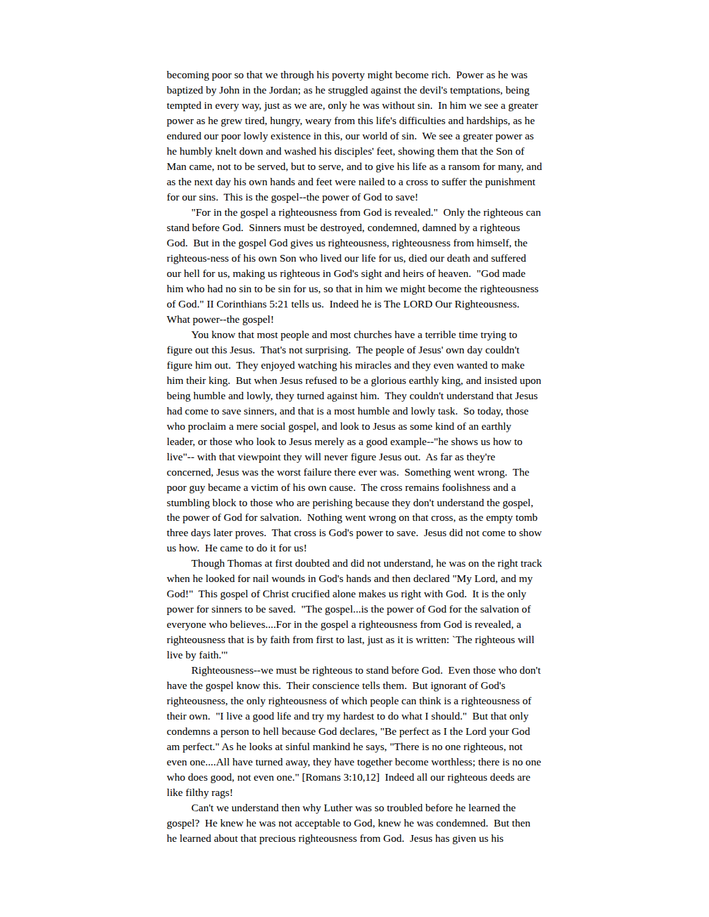becoming poor so that we through his poverty might become rich. Power as he was baptized by John in the Jordan; as he struggled against the devil's temptations, being tempted in every way, just as we are, only he was without sin. In him we see a greater power as he grew tired, hungry, weary from this life's difficulties and hardships, as he endured our poor lowly existence in this, our world of sin. We see a greater power as he humbly knelt down and washed his disciples' feet, showing them that the Son of Man came, not to be served, but to serve, and to give his life as a ransom for many, and as the next day his own hands and feet were nailed to a cross to suffer the punishment for our sins. This is the gospel--the power of God to save!
"For in the gospel a righteousness from God is revealed." Only the righteous can stand before God. Sinners must be destroyed, condemned, damned by a righteous God. But in the gospel God gives us righteousness, righteousness from himself, the righteous-ness of his own Son who lived our life for us, died our death and suffered our hell for us, making us righteous in God's sight and heirs of heaven. "God made him who had no sin to be sin for us, so that in him we might become the righteousness of God." II Corinthians 5:21 tells us. Indeed he is The LORD Our Righteousness. What power--the gospel!
You know that most people and most churches have a terrible time trying to figure out this Jesus. That's not surprising. The people of Jesus' own day couldn't figure him out. They enjoyed watching his miracles and they even wanted to make him their king. But when Jesus refused to be a glorious earthly king, and insisted upon being humble and lowly, they turned against him. They couldn't understand that Jesus had come to save sinners, and that is a most humble and lowly task. So today, those who proclaim a mere social gospel, and look to Jesus as some kind of an earthly leader, or those who look to Jesus merely as a good example--"he shows us how to live"-- with that viewpoint they will never figure Jesus out. As far as they're concerned, Jesus was the worst failure there ever was. Something went wrong. The poor guy became a victim of his own cause. The cross remains foolishness and a stumbling block to those who are perishing because they don't understand the gospel, the power of God for salvation. Nothing went wrong on that cross, as the empty tomb three days later proves. That cross is God's power to save. Jesus did not come to show us how. He came to do it for us!
Though Thomas at first doubted and did not understand, he was on the right track when he looked for nail wounds in God's hands and then declared "My Lord, and my God!" This gospel of Christ crucified alone makes us right with God. It is the only power for sinners to be saved. "The gospel...is the power of God for the salvation of everyone who believes....For in the gospel a righteousness from God is revealed, a righteousness that is by faith from first to last, just as it is written: `The righteous will live by faith.'"
Righteousness--we must be righteous to stand before God. Even those who don't have the gospel know this. Their conscience tells them. But ignorant of God's righteousness, the only righteousness of which people can think is a righteousness of their own. "I live a good life and try my hardest to do what I should." But that only condemns a person to hell because God declares, "Be perfect as I the Lord your God am perfect." As he looks at sinful mankind he says, "There is no one righteous, not even one....All have turned away, they have together become worthless; there is no one who does good, not even one." [Romans 3:10,12] Indeed all our righteous deeds are like filthy rags!
Can't we understand then why Luther was so troubled before he learned the gospel? He knew he was not acceptable to God, knew he was condemned. But then he learned about that precious righteousness from God. Jesus has given us his